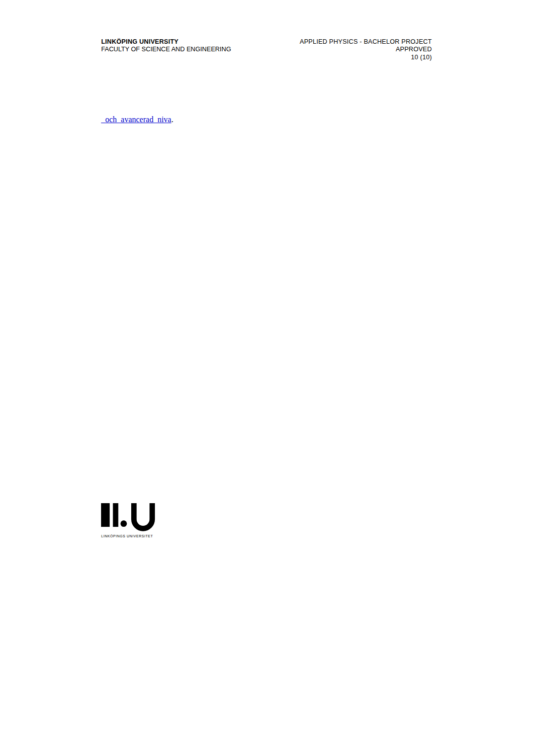LINKÖPING UNIVERSITY
FACULTY OF SCIENCE AND ENGINEERING
APPLIED PHYSICS - BACHELOR PROJECT
APPROVED
10 (10)
_och_avancerad_niva.
LINKÖPINGS UNIVERSITET